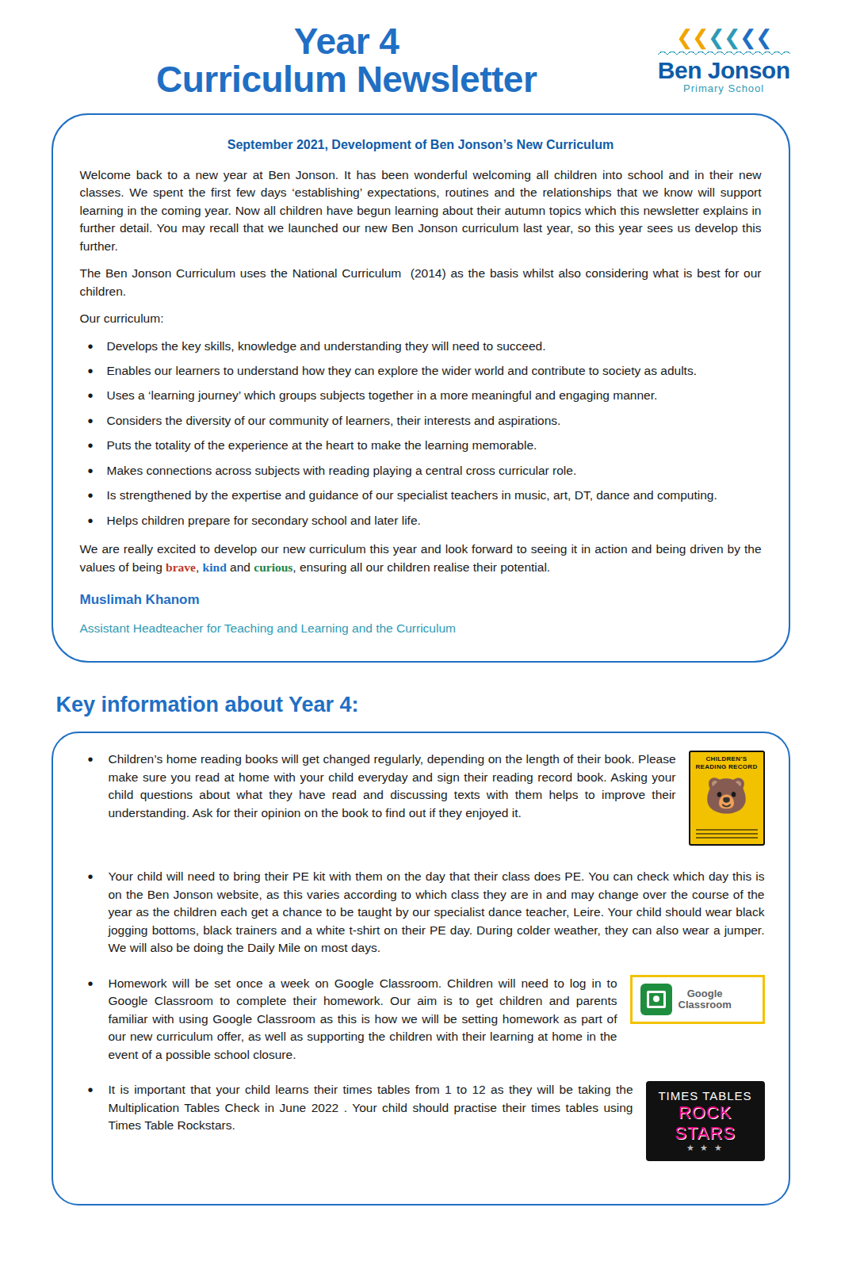Year 4
Curriculum Newsletter
❮❮❮❮❮❮
Ben Jonson
Primary School
September 2021, Development of Ben Jonson’s New Curriculum
Welcome back to a new year at Ben Jonson. It has been wonderful welcoming all children into school and in their new classes. We spent the first few days ‘establishing’ expectations, routines and the relationships that we know will support learning in the coming year. Now all children have begun learning about their autumn topics which this newsletter explains in further detail. You may recall that we launched our new Ben Jonson curriculum last year, so this year sees us develop this further.
The Ben Jonson Curriculum uses the National Curriculum (2014) as the basis whilst also considering what is best for our children.
Our curriculum:
Develops the key skills, knowledge and understanding they will need to succeed.
Enables our learners to understand how they can explore the wider world and contribute to society as adults.
Uses a ‘learning journey’ which groups subjects together in a more meaningful and engaging manner.
Considers the diversity of our community of learners, their interests and aspirations.
Puts the totality of the experience at the heart to make the learning memorable.
Makes connections across subjects with reading playing a central cross curricular role.
Is strengthened by the expertise and guidance of our specialist teachers in music, art, DT, dance and computing.
Helps children prepare for secondary school and later life.
We are really excited to develop our new curriculum this year and look forward to seeing it in action and being driven by the values of being brave, kind and curious, ensuring all our children realise their potential.
Muslimah Khanom
Assistant Headteacher for Teaching and Learning and the Curriculum
Key information about Year 4:
Children’s
Reading Record
🐻
Children’s home reading books will get changed regularly, depending on the length of their book. Please make sure you read at home with your child everyday and sign their reading record book. Asking your child questions about what they have read and discussing texts with them helps to improve their understanding. Ask for their opinion on the book to find out if they enjoyed it.
Your child will need to bring their PE kit with them on the day that their class does PE. You can check which day this is on the Ben Jonson website, as this varies according to which class they are in and may change over the course of the year as the children each get a chance to be taught by our specialist dance teacher, Leire. Your child should wear black jogging bottoms, black trainers and a white t-shirt on their PE day. During colder weather, they can also wear a jumper. We will also be doing the Daily Mile on most days.
Google
Classroom
Homework will be set once a week on Google Classroom. Children will need to log in to Google Classroom to complete their homework. Our aim is to get children and parents familiar with using Google Classroom as this is how we will be setting homework as part of our new curriculum offer, as well as supporting the children with their learning at home in the event of a possible school closure.
TIMES TABLES
ROCK STARS
★ ★ ★
It is important that your child learns their times tables from 1 to 12 as they will be taking the Multiplication Tables Check in June 2022 . Your child should practise their times tables using Times Table Rockstars.